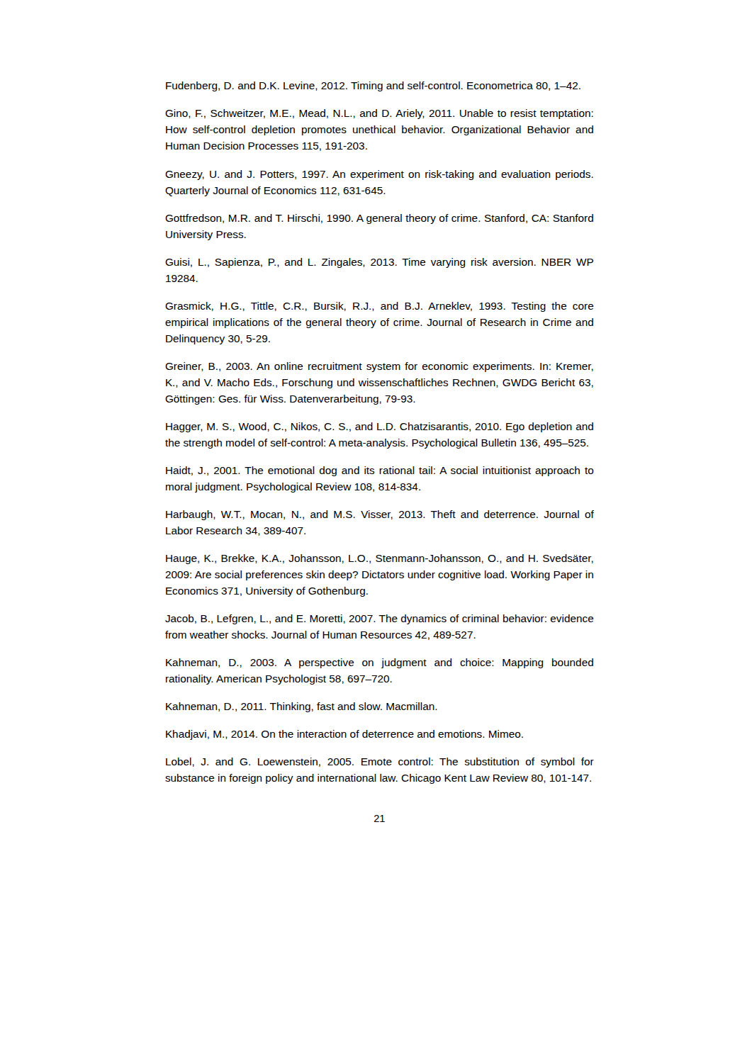Fudenberg, D. and D.K. Levine, 2012. Timing and self-control. Econometrica 80, 1–42.
Gino, F., Schweitzer, M.E., Mead, N.L., and D. Ariely, 2011. Unable to resist temptation: How self-control depletion promotes unethical behavior. Organizational Behavior and Human Decision Processes 115, 191-203.
Gneezy, U. and J. Potters, 1997. An experiment on risk-taking and evaluation periods. Quarterly Journal of Economics 112, 631-645.
Gottfredson, M.R. and T. Hirschi, 1990. A general theory of crime. Stanford, CA: Stanford University Press.
Guisi, L., Sapienza, P., and L. Zingales, 2013. Time varying risk aversion. NBER WP 19284.
Grasmick, H.G., Tittle, C.R., Bursik, R.J., and B.J. Arneklev, 1993. Testing the core empirical implications of the general theory of crime. Journal of Research in Crime and Delinquency 30, 5-29.
Greiner, B., 2003. An online recruitment system for economic experiments. In: Kremer, K., and V. Macho Eds., Forschung und wissenschaftliches Rechnen, GWDG Bericht 63, Göttingen: Ges. für Wiss. Datenverarbeitung, 79-93.
Hagger, M. S., Wood, C., Nikos, C. S., and L.D. Chatzisarantis, 2010. Ego depletion and the strength model of self-control: A meta-analysis. Psychological Bulletin 136, 495–525.
Haidt, J., 2001. The emotional dog and its rational tail: A social intuitionist approach to moral judgment. Psychological Review 108, 814-834.
Harbaugh, W.T., Mocan, N., and M.S. Visser, 2013. Theft and deterrence. Journal of Labor Research 34, 389-407.
Hauge, K., Brekke, K.A., Johansson, L.O., Stenmann-Johansson, O., and H. Svedsäter, 2009: Are social preferences skin deep? Dictators under cognitive load. Working Paper in Economics 371, University of Gothenburg.
Jacob, B., Lefgren, L., and E. Moretti, 2007. The dynamics of criminal behavior: evidence from weather shocks. Journal of Human Resources 42, 489-527.
Kahneman, D., 2003. A perspective on judgment and choice: Mapping bounded rationality. American Psychologist 58, 697–720.
Kahneman, D., 2011. Thinking, fast and slow. Macmillan.
Khadjavi, M., 2014. On the interaction of deterrence and emotions. Mimeo.
Lobel, J. and G. Loewenstein, 2005. Emote control: The substitution of symbol for substance in foreign policy and international law. Chicago Kent Law Review 80, 101-147.
21